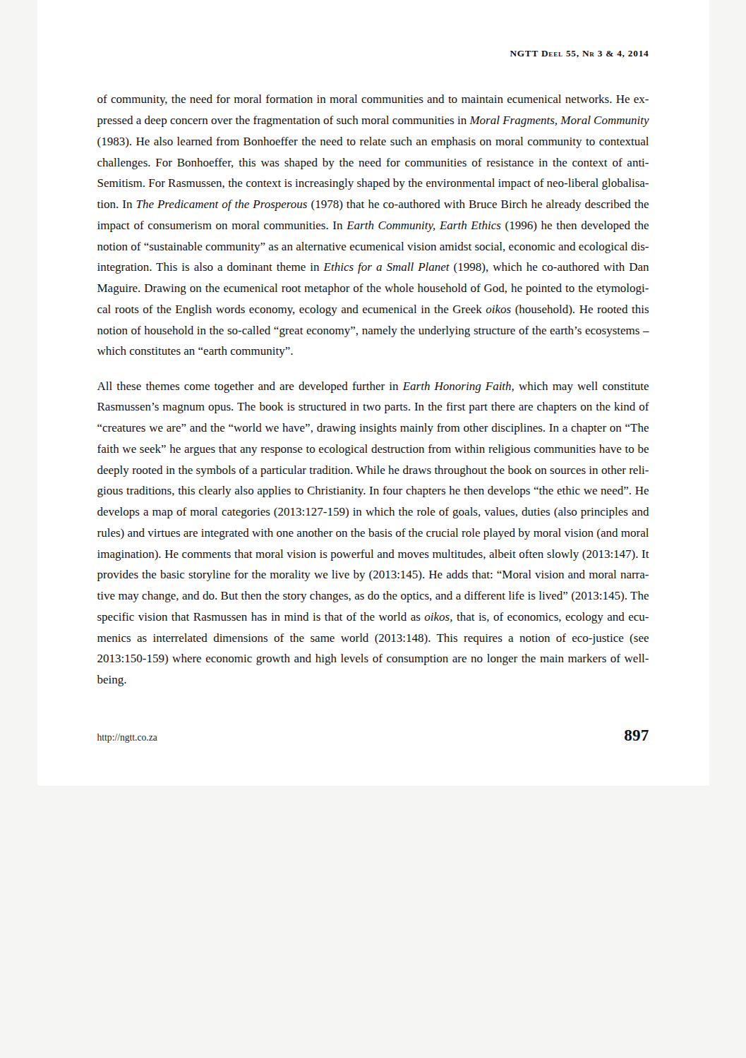NGTT Deel 55, Nr 3 & 4, 2014
of community, the need for moral formation in moral communities and to maintain ecumenical networks. He expressed a deep concern over the fragmentation of such moral communities in Moral Fragments, Moral Community (1983). He also learned from Bonhoeffer the need to relate such an emphasis on moral community to contextual challenges. For Bonhoeffer, this was shaped by the need for communities of resistance in the context of anti-Semitism. For Rasmussen, the context is increasingly shaped by the environmental impact of neo-liberal globalisation. In The Predicament of the Prosperous (1978) that he co-authored with Bruce Birch he already described the impact of consumerism on moral communities. In Earth Community, Earth Ethics (1996) he then developed the notion of “sustainable community” as an alternative ecumenical vision amidst social, economic and ecological disintegration. This is also a dominant theme in Ethics for a Small Planet (1998), which he co-authored with Dan Maguire. Drawing on the ecumenical root metaphor of the whole household of God, he pointed to the etymological roots of the English words economy, ecology and ecumenical in the Greek oikos (household). He rooted this notion of household in the so-called “great economy”, namely the underlying structure of the earth’s ecosystems – which constitutes an “earth community”.
All these themes come together and are developed further in Earth Honoring Faith, which may well constitute Rasmussen’s magnum opus. The book is structured in two parts. In the first part there are chapters on the kind of “creatures we are” and the “world we have”, drawing insights mainly from other disciplines. In a chapter on “The faith we seek” he argues that any response to ecological destruction from within religious communities have to be deeply rooted in the symbols of a particular tradition. While he draws throughout the book on sources in other religious traditions, this clearly also applies to Christianity. In four chapters he then develops “the ethic we need”. He develops a map of moral categories (2013:127-159) in which the role of goals, values, duties (also principles and rules) and virtues are integrated with one another on the basis of the crucial role played by moral vision (and moral imagination). He comments that moral vision is powerful and moves multitudes, albeit often slowly (2013:147). It provides the basic storyline for the morality we live by (2013:145). He adds that: “Moral vision and moral narrative may change, and do. But then the story changes, as do the optics, and a different life is lived” (2013:145). The specific vision that Rasmussen has in mind is that of the world as oikos, that is, of economics, ecology and ecumenics as interrelated dimensions of the same world (2013:148). This requires a notion of eco-justice (see 2013:150-159) where economic growth and high levels of consumption are no longer the main markers of well-being.
http://ngtt.co.za 897